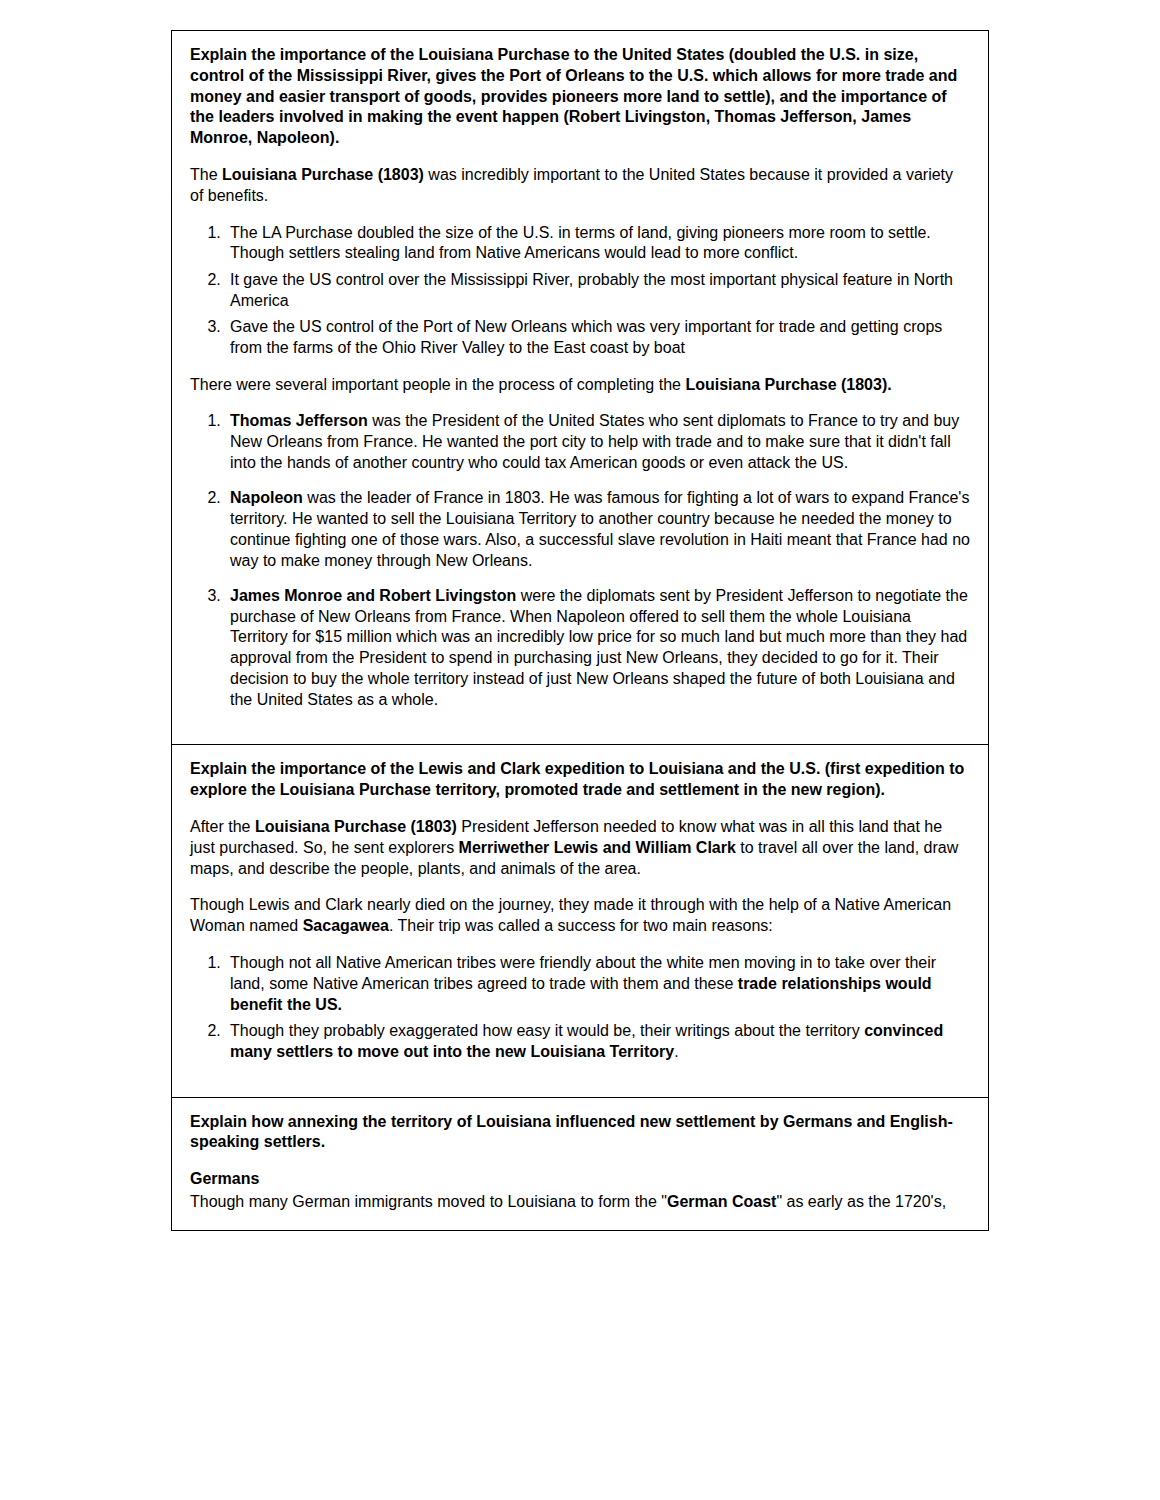Explain the importance of the Louisiana Purchase to the United States (doubled the U.S. in size, control of the Mississippi River, gives the Port of Orleans to the U.S. which allows for more trade and money and easier transport of goods, provides pioneers more land to settle), and the importance of the leaders involved in making the event happen (Robert Livingston, Thomas Jefferson, James Monroe, Napoleon).
The Louisiana Purchase (1803) was incredibly important to the United States because it provided a variety of benefits.
The LA Purchase doubled the size of the U.S. in terms of land, giving pioneers more room to settle. Though settlers stealing land from Native Americans would lead to more conflict.
It gave the US control over the Mississippi River, probably the most important physical feature in North America
Gave the US control of the Port of New Orleans which was very important for trade and getting crops from the farms of the Ohio River Valley to the East coast by boat
There were several important people in the process of completing the Louisiana Purchase (1803).
Thomas Jefferson was the President of the United States who sent diplomats to France to try and buy New Orleans from France. He wanted the port city to help with trade and to make sure that it didn't fall into the hands of another country who could tax American goods or even attack the US.
Napoleon was the leader of France in 1803. He was famous for fighting a lot of wars to expand France's territory. He wanted to sell the Louisiana Territory to another country because he needed the money to continue fighting one of those wars. Also, a successful slave revolution in Haiti meant that France had no way to make money through New Orleans.
James Monroe and Robert Livingston were the diplomats sent by President Jefferson to negotiate the purchase of New Orleans from France. When Napoleon offered to sell them the whole Louisiana Territory for $15 million which was an incredibly low price for so much land but much more than they had approval from the President to spend in purchasing just New Orleans, they decided to go for it. Their decision to buy the whole territory instead of just New Orleans shaped the future of both Louisiana and the United States as a whole.
Explain the importance of the Lewis and Clark expedition to Louisiana and the U.S. (first expedition to explore the Louisiana Purchase territory, promoted trade and settlement in the new region).
After the Louisiana Purchase (1803) President Jefferson needed to know what was in all this land that he just purchased. So, he sent explorers Merriwether Lewis and William Clark to travel all over the land, draw maps, and describe the people, plants, and animals of the area.
Though Lewis and Clark nearly died on the journey, they made it through with the help of a Native American Woman named Sacagawea. Their trip was called a success for two main reasons:
Though not all Native American tribes were friendly about the white men moving in to take over their land, some Native American tribes agreed to trade with them and these trade relationships would benefit the US.
Though they probably exaggerated how easy it would be, their writings about the territory convinced many settlers to move out into the new Louisiana Territory.
Explain how annexing the territory of Louisiana influenced new settlement by Germans and English-speaking settlers.
Germans
Though many German immigrants moved to Louisiana to form the "German Coast" as early as the 1720's,